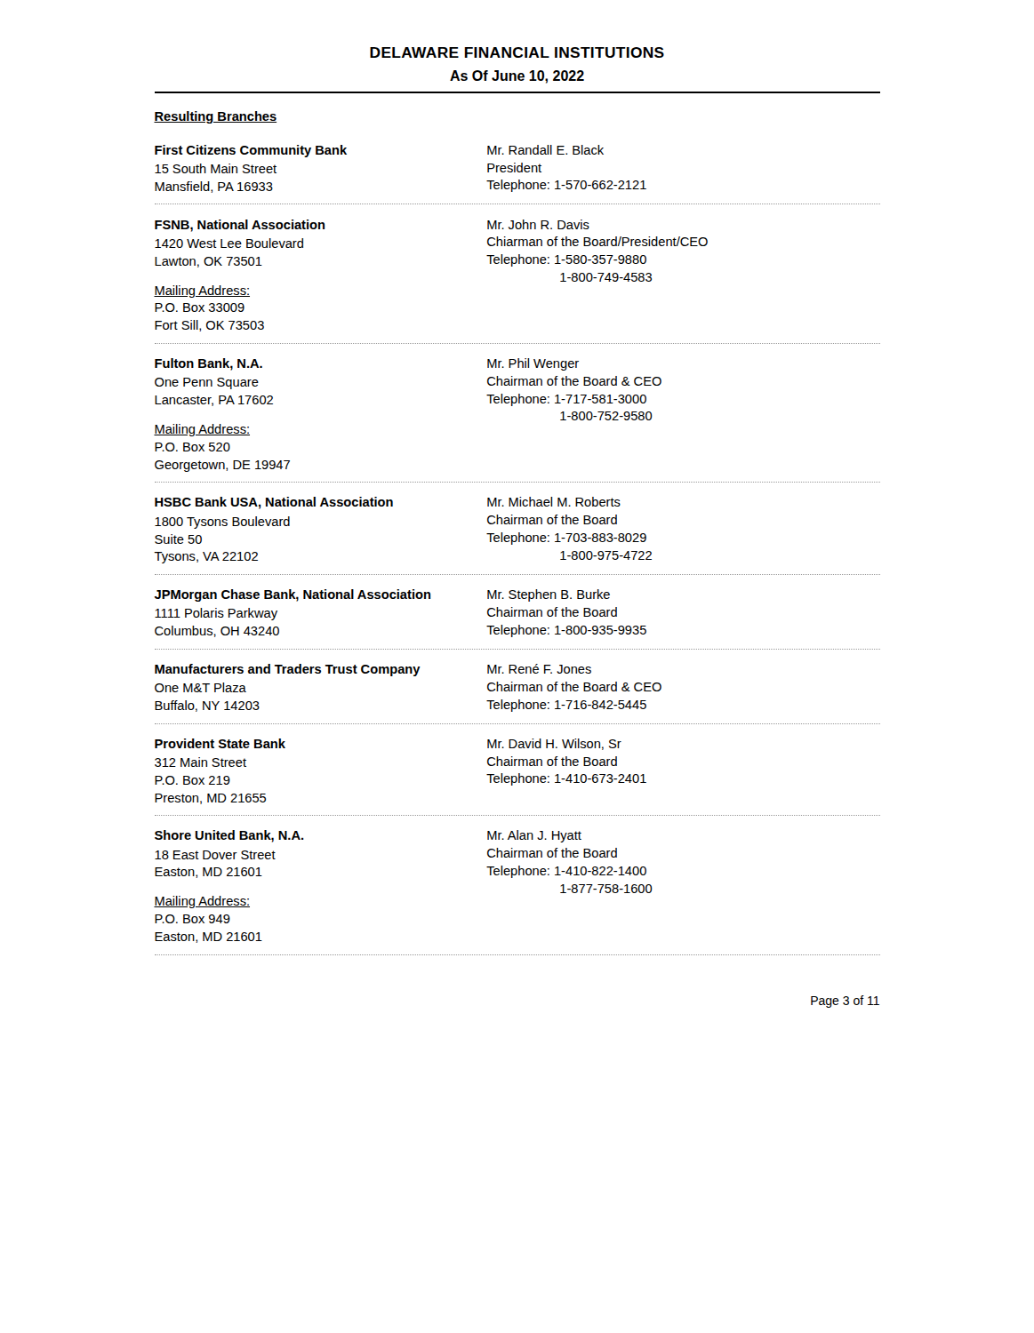DELAWARE FINANCIAL INSTITUTIONS
As Of June 10, 2022
Resulting Branches
First Citizens Community Bank
15 South Main Street
Mansfield, PA 16933
Mr. Randall E. Black
President
Telephone: 1-570-662-2121
FSNB, National Association
1420 West Lee Boulevard
Lawton, OK 73501
Mailing Address:
P.O. Box 33009
Fort Sill, OK 73503
Mr. John R. Davis
Chiarman of the Board/President/CEO
Telephone: 1-580-357-9880
1-800-749-4583
Fulton Bank, N.A.
One Penn Square
Lancaster, PA 17602
Mailing Address:
P.O. Box 520
Georgetown, DE 19947
Mr. Phil Wenger
Chairman of the Board & CEO
Telephone: 1-717-581-3000
1-800-752-9580
HSBC Bank USA, National Association
1800 Tysons Boulevard
Suite 50
Tysons, VA 22102
Mr. Michael M. Roberts
Chairman of the Board
Telephone: 1-703-883-8029
1-800-975-4722
JPMorgan Chase Bank, National Association
1111 Polaris Parkway
Columbus, OH 43240
Mr. Stephen B. Burke
Chairman of the Board
Telephone: 1-800-935-9935
Manufacturers and Traders Trust Company
One M&T Plaza
Buffalo, NY 14203
Mr. René F. Jones
Chairman of the Board & CEO
Telephone: 1-716-842-5445
Provident State Bank
312 Main Street
P.O. Box 219
Preston, MD 21655
Mr. David H. Wilson, Sr
Chairman of the Board
Telephone: 1-410-673-2401
Shore United Bank, N.A.
18 East Dover Street
Easton, MD 21601
Mailing Address:
P.O. Box 949
Easton, MD 21601
Mr. Alan J. Hyatt
Chairman of the Board
Telephone: 1-410-822-1400
1-877-758-1600
Page 3 of 11